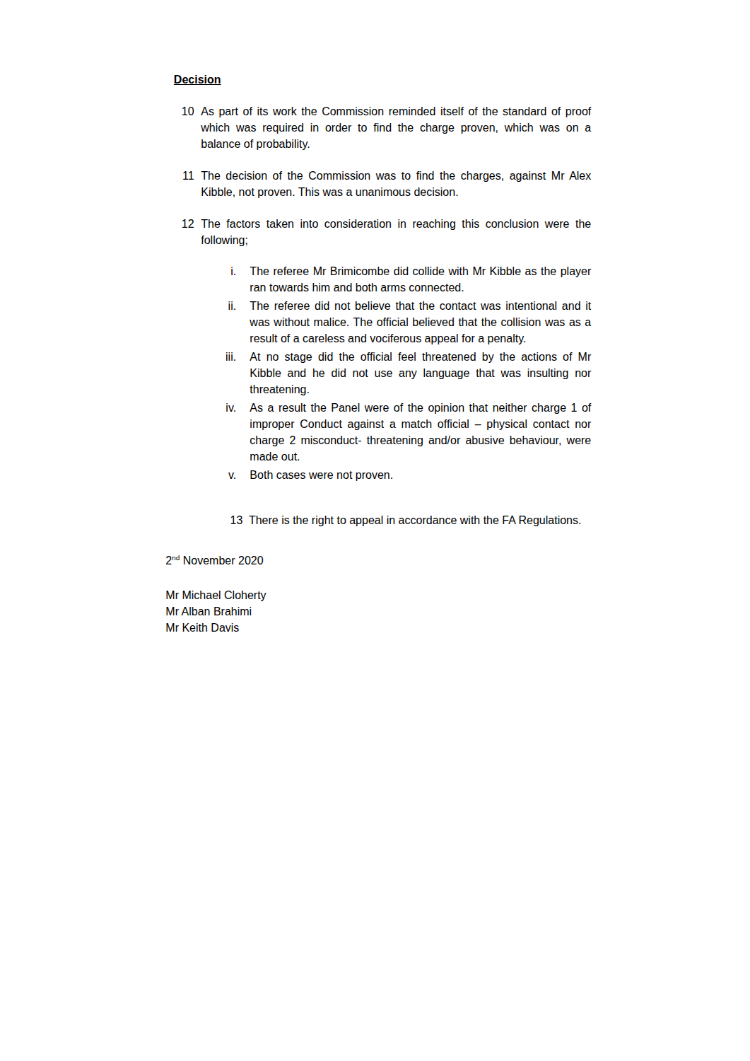Decision
10 As part of its work the Commission reminded itself of the standard of proof which was required in order to find the charge proven, which was on a balance of probability.
11 The decision of the Commission was to find the charges, against Mr Alex Kibble, not proven. This was a unanimous decision.
12 The factors taken into consideration in reaching this conclusion were the following;
i. The referee Mr Brimicombe did collide with Mr Kibble as the player ran towards him and both arms connected.
ii. The referee did not believe that the contact was intentional and it was without malice. The official believed that the collision was as a result of a careless and vociferous appeal for a penalty.
iii. At no stage did the official feel threatened by the actions of Mr Kibble and he did not use any language that was insulting nor threatening.
iv. As a result the Panel were of the opinion that neither charge 1 of improper Conduct against a match official – physical contact nor charge 2 misconduct- threatening and/or abusive behaviour, were made out.
v. Both cases were not proven.
13 There is the right to appeal in accordance with the FA Regulations.
2nd November 2020
Mr Michael Cloherty
Mr Alban Brahimi
Mr Keith Davis